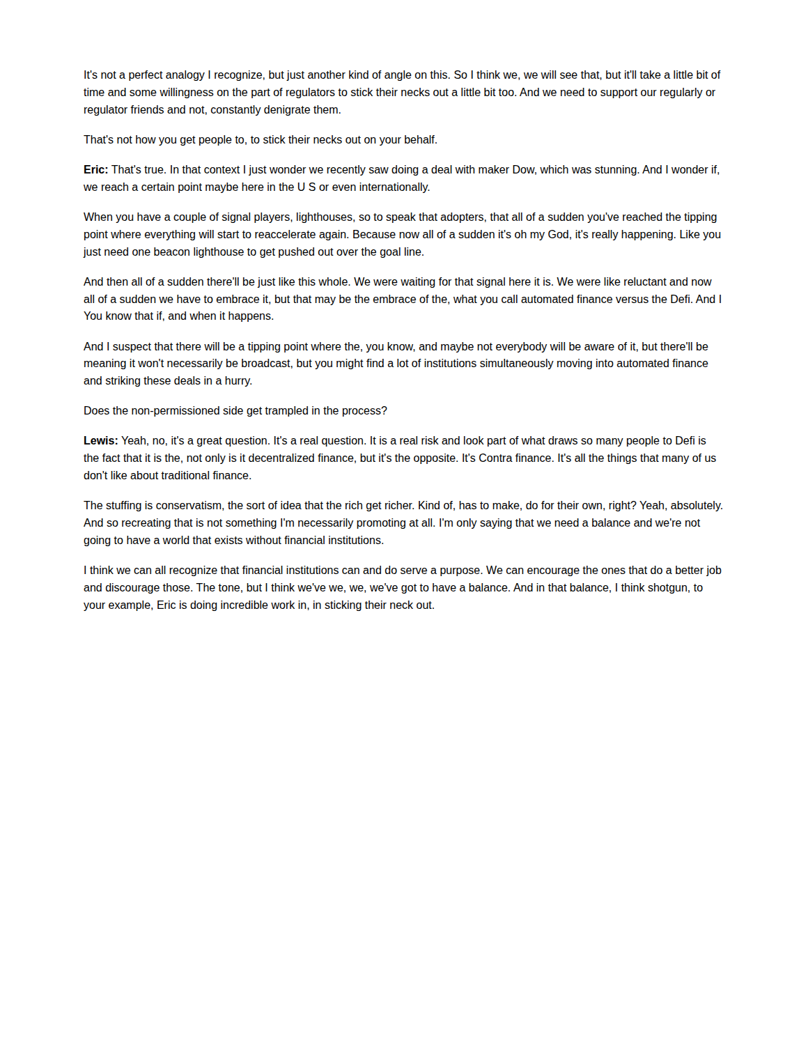It's not a perfect analogy I recognize, but just another kind of angle on this. So I think we, we will see that, but it'll take a little bit of time and some willingness on the part of regulators to stick their necks out a little bit too. And we need to support our regularly or regulator friends and not, constantly denigrate them.
That's not how you get people to, to stick their necks out on your behalf.
Eric: That's true. In that context I just wonder we recently saw doing a deal with maker Dow, which was stunning. And I wonder if, we reach a certain point maybe here in the U S or even internationally.
When you have a couple of signal players, lighthouses, so to speak that adopters, that all of a sudden you've reached the tipping point where everything will start to reaccelerate again. Because now all of a sudden it's oh my God, it's really happening. Like you just need one beacon lighthouse to get pushed out over the goal line.
And then all of a sudden there'll be just like this whole. We were waiting for that signal here it is. We were like reluctant and now all of a sudden we have to embrace it, but that may be the embrace of the, what you call automated finance versus the Defi. And I You know that if, and when it happens.
And I suspect that there will be a tipping point where the, you know, and maybe not everybody will be aware of it, but there'll be meaning it won't necessarily be broadcast, but you might find a lot of institutions simultaneously moving into automated finance and striking these deals in a hurry.
Does the non-permissioned side get trampled in the process?
Lewis: Yeah, no, it's a great question. It's a real question. It is a real risk and look part of what draws so many people to Defi is the fact that it is the, not only is it decentralized finance, but it's the opposite. It's Contra finance. It's all the things that many of us don't like about traditional finance.
The stuffing is conservatism, the sort of idea that the rich get richer. Kind of, has to make, do for their own, right? Yeah, absolutely. And so recreating that is not something I'm necessarily promoting at all. I'm only saying that we need a balance and we're not going to have a world that exists without financial institutions.
I think we can all recognize that financial institutions can and do serve a purpose. We can encourage the ones that do a better job and discourage those. The tone, but I think we've we, we, we've got to have a balance. And in that balance, I think shotgun, to your example, Eric is doing incredible work in, in sticking their neck out.